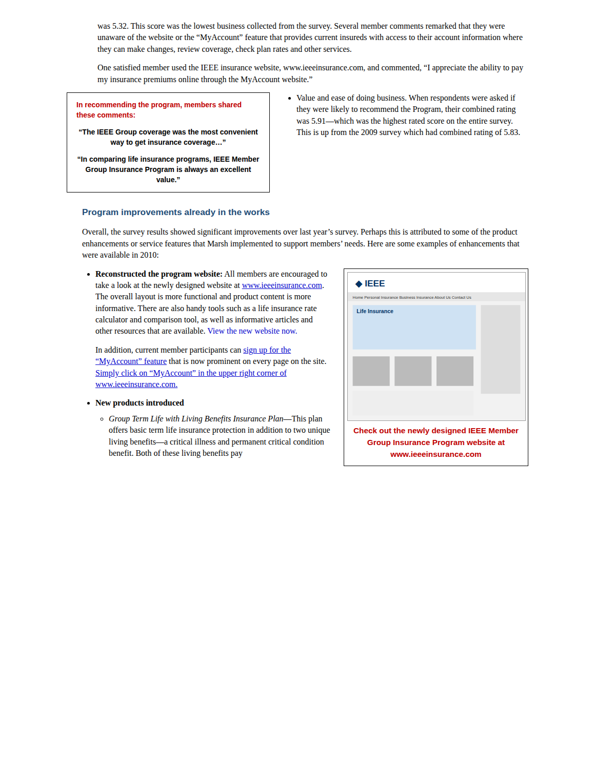was 5.32. This score was the lowest business collected from the survey. Several member comments remarked that they were unaware of the website or the “MyAccount” feature that provides current insureds with access to their account information where they can make changes, review coverage, check plan rates and other services.
One satisfied member used the IEEE insurance website, www.ieeeinsurance.com, and commented, “I appreciate the ability to pay my insurance premiums online through the MyAccount website.”
In recommending the program, members shared these comments:
“The IEEE Group coverage was the most convenient way to get insurance coverage…”
“In comparing life insurance programs, IEEE Member Group Insurance Program is always an excellent value.”
Value and ease of doing business. When respondents were asked if they were likely to recommend the Program, their combined rating was 5.91—which was the highest rated score on the entire survey. This is up from the 2009 survey which had combined rating of 5.83.
Program improvements already in the works
Overall, the survey results showed significant improvements over last year’s survey. Perhaps this is attributed to some of the product enhancements or service features that Marsh implemented to support members’ needs. Here are some examples of enhancements that were available in 2010:
Reconstructed the program website: All members are encouraged to take a look at the newly designed website at www.ieeeinsurance.com. The overall layout is more functional and product content is more informative. There are also handy tools such as a life insurance rate calculator and comparison tool, as well as informative articles and other resources that are available. View the new website now.
In addition, current member participants can sign up for the “MyAccount” feature that is now prominent on every page on the site. Simply click on “MyAccount” in the upper right corner of www.ieeeinsurance.com.
New products introduced
Group Term Life with Living Benefits Insurance Plan—This plan offers basic term life insurance protection in addition to two unique living benefits—a critical illness and permanent critical condition benefit. Both of these living benefits pay
Check out the newly designed IEEE Member Group Insurance Program website at www.ieeeinsurance.com